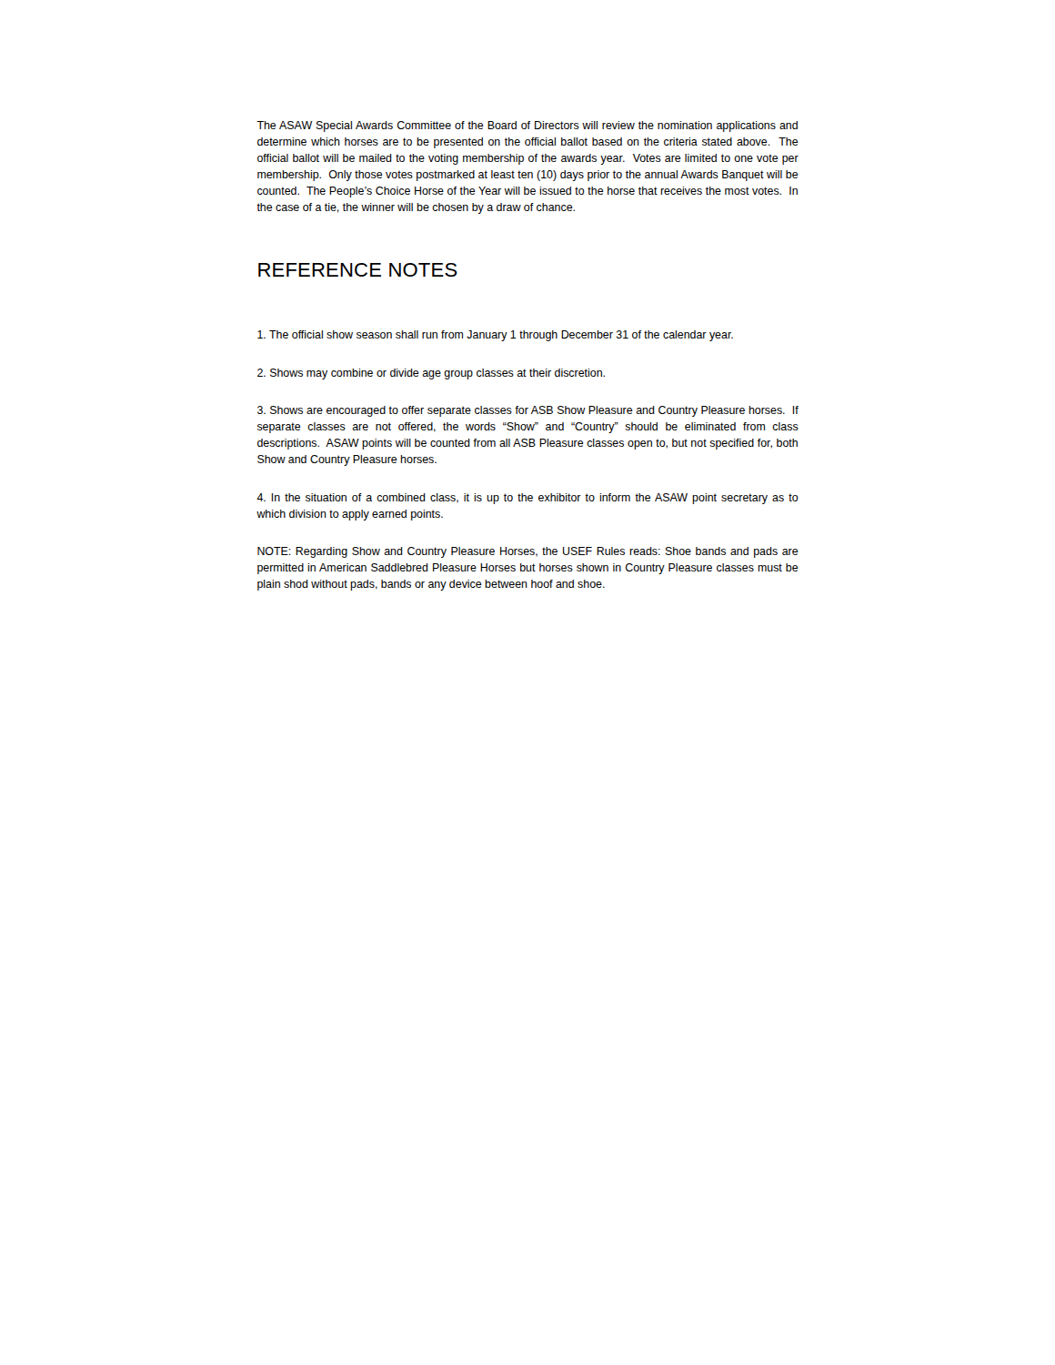The ASAW Special Awards Committee of the Board of Directors will review the nomination applications and determine which horses are to be presented on the official ballot based on the criteria stated above. The official ballot will be mailed to the voting membership of the awards year. Votes are limited to one vote per membership. Only those votes postmarked at least ten (10) days prior to the annual Awards Banquet will be counted. The People’s Choice Horse of the Year will be issued to the horse that receives the most votes. In the case of a tie, the winner will be chosen by a draw of chance.
REFERENCE NOTES
1. The official show season shall run from January 1 through December 31 of the calendar year.
2. Shows may combine or divide age group classes at their discretion.
3. Shows are encouraged to offer separate classes for ASB Show Pleasure and Country Pleasure horses. If separate classes are not offered, the words “Show” and “Country” should be eliminated from class descriptions. ASAW points will be counted from all ASB Pleasure classes open to, but not specified for, both Show and Country Pleasure horses.
4. In the situation of a combined class, it is up to the exhibitor to inform the ASAW point secretary as to which division to apply earned points.
NOTE: Regarding Show and Country Pleasure Horses, the USEF Rules reads: Shoe bands and pads are permitted in American Saddlebred Pleasure Horses but horses shown in Country Pleasure classes must be plain shod without pads, bands or any device between hoof and shoe.